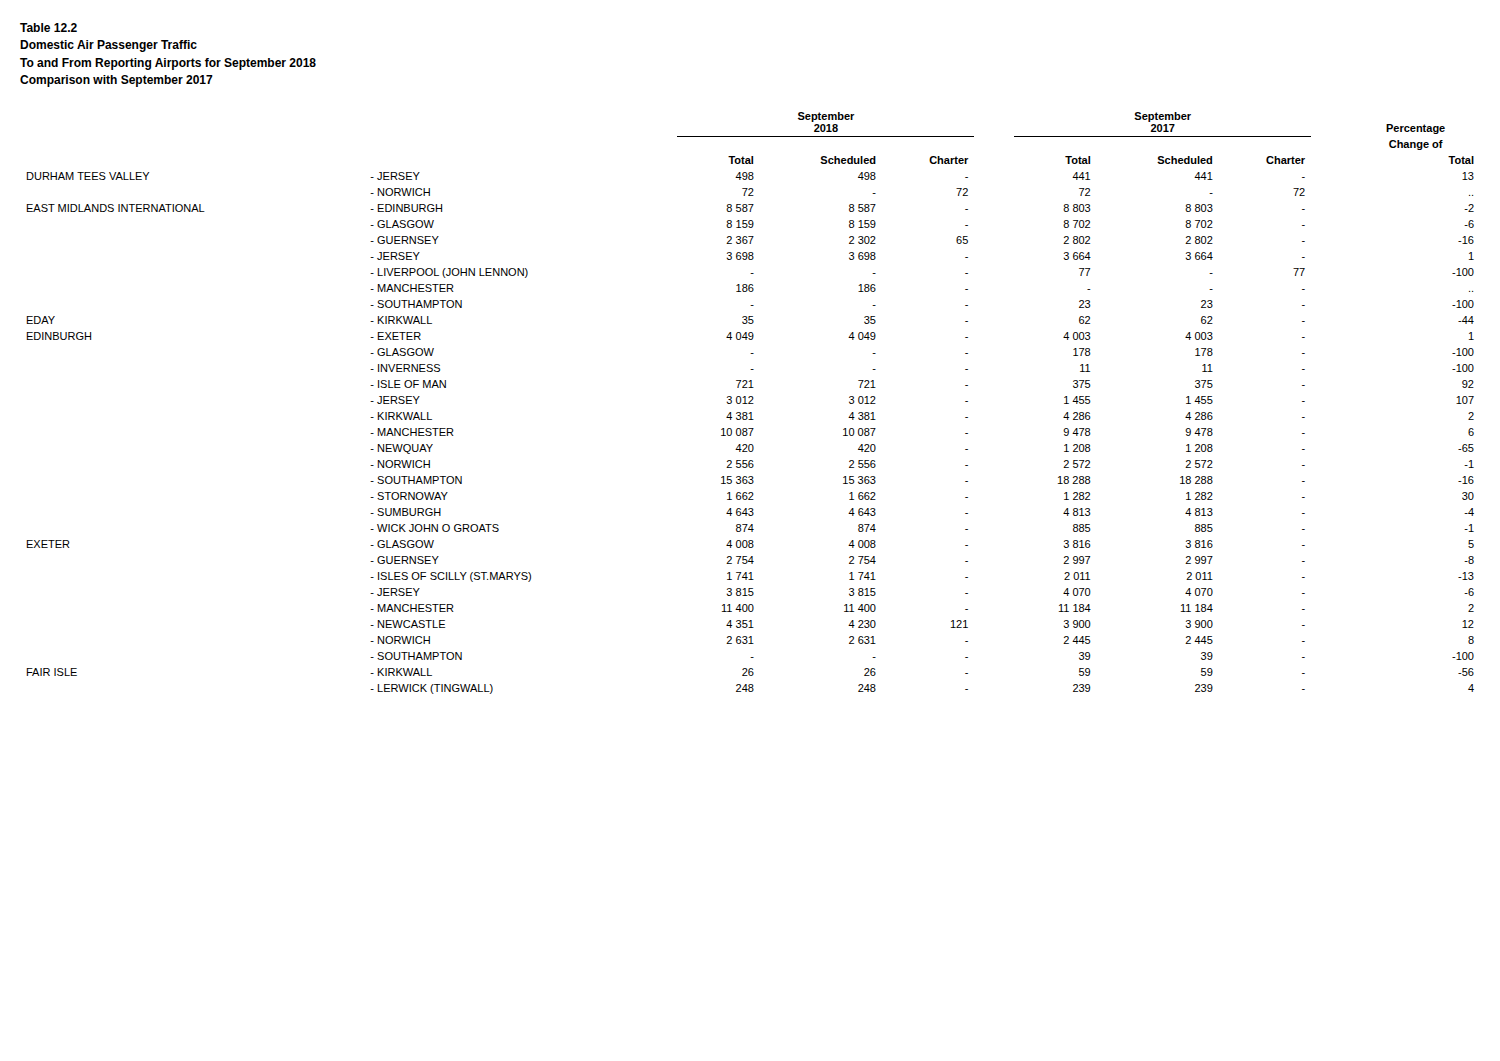Table 12.2
Domestic Air Passenger Traffic
To and From Reporting Airports for September 2018
Comparison with September 2017
| | | September 2018 | | September 2017 | | Percentage |
| --- | --- | --- | --- | --- | --- | --- |
| | | | | | | Change of |
| | | Total | Scheduled | Charter | | Total | Scheduled | Charter | | Total |
| DURHAM TEES VALLEY | - JERSEY | 498 | 498 | - | | 441 | 441 | - | | 13 |
| | - NORWICH | 72 | - | 72 | | 72 | - | 72 | | .. |
| EAST MIDLANDS INTERNATIONAL | - EDINBURGH | 8 587 | 8 587 | - | | 8 803 | 8 803 | - | | -2 |
| | - GLASGOW | 8 159 | 8 159 | - | | 8 702 | 8 702 | - | | -6 |
| | - GUERNSEY | 2 367 | 2 302 | 65 | | 2 802 | 2 802 | - | | -16 |
| | - JERSEY | 3 698 | 3 698 | - | | 3 664 | 3 664 | - | | 1 |
| | - LIVERPOOL (JOHN LENNON) | - | - | - | | 77 | - | 77 | | -100 |
| | - MANCHESTER | 186 | 186 | - | | - | - | - | | .. |
| | - SOUTHAMPTON | - | - | - | | 23 | 23 | - | | -100 |
| EDAY | - KIRKWALL | 35 | 35 | - | | 62 | 62 | - | | -44 |
| EDINBURGH | - EXETER | 4 049 | 4 049 | - | | 4 003 | 4 003 | - | | 1 |
| | - GLASGOW | - | - | - | | 178 | 178 | - | | -100 |
| | - INVERNESS | - | - | - | | 11 | 11 | - | | -100 |
| | - ISLE OF MAN | 721 | 721 | - | | 375 | 375 | - | | 92 |
| | - JERSEY | 3 012 | 3 012 | - | | 1 455 | 1 455 | - | | 107 |
| | - KIRKWALL | 4 381 | 4 381 | - | | 4 286 | 4 286 | - | | 2 |
| | - MANCHESTER | 10 087 | 10 087 | - | | 9 478 | 9 478 | - | | 6 |
| | - NEWQUAY | 420 | 420 | - | | 1 208 | 1 208 | - | | -65 |
| | - NORWICH | 2 556 | 2 556 | - | | 2 572 | 2 572 | - | | -1 |
| | - SOUTHAMPTON | 15 363 | 15 363 | - | | 18 288 | 18 288 | - | | -16 |
| | - STORNOWAY | 1 662 | 1 662 | - | | 1 282 | 1 282 | - | | 30 |
| | - SUMBURGH | 4 643 | 4 643 | - | | 4 813 | 4 813 | - | | -4 |
| | - WICK JOHN O GROATS | 874 | 874 | - | | 885 | 885 | - | | -1 |
| EXETER | - GLASGOW | 4 008 | 4 008 | - | | 3 816 | 3 816 | - | | 5 |
| | - GUERNSEY | 2 754 | 2 754 | - | | 2 997 | 2 997 | - | | -8 |
| | - ISLES OF SCILLY (ST.MARYS) | 1 741 | 1 741 | - | | 2 011 | 2 011 | - | | -13 |
| | - JERSEY | 3 815 | 3 815 | - | | 4 070 | 4 070 | - | | -6 |
| | - MANCHESTER | 11 400 | 11 400 | - | | 11 184 | 11 184 | - | | 2 |
| | - NEWCASTLE | 4 351 | 4 230 | 121 | | 3 900 | 3 900 | - | | 12 |
| | - NORWICH | 2 631 | 2 631 | - | | 2 445 | 2 445 | - | | 8 |
| | - SOUTHAMPTON | - | - | - | | 39 | 39 | - | | -100 |
| FAIR ISLE | - KIRKWALL | 26 | 26 | - | | 59 | 59 | - | | -56 |
| | - LERWICK (TINGWALL) | 248 | 248 | - | | 239 | 239 | - | | 4 |